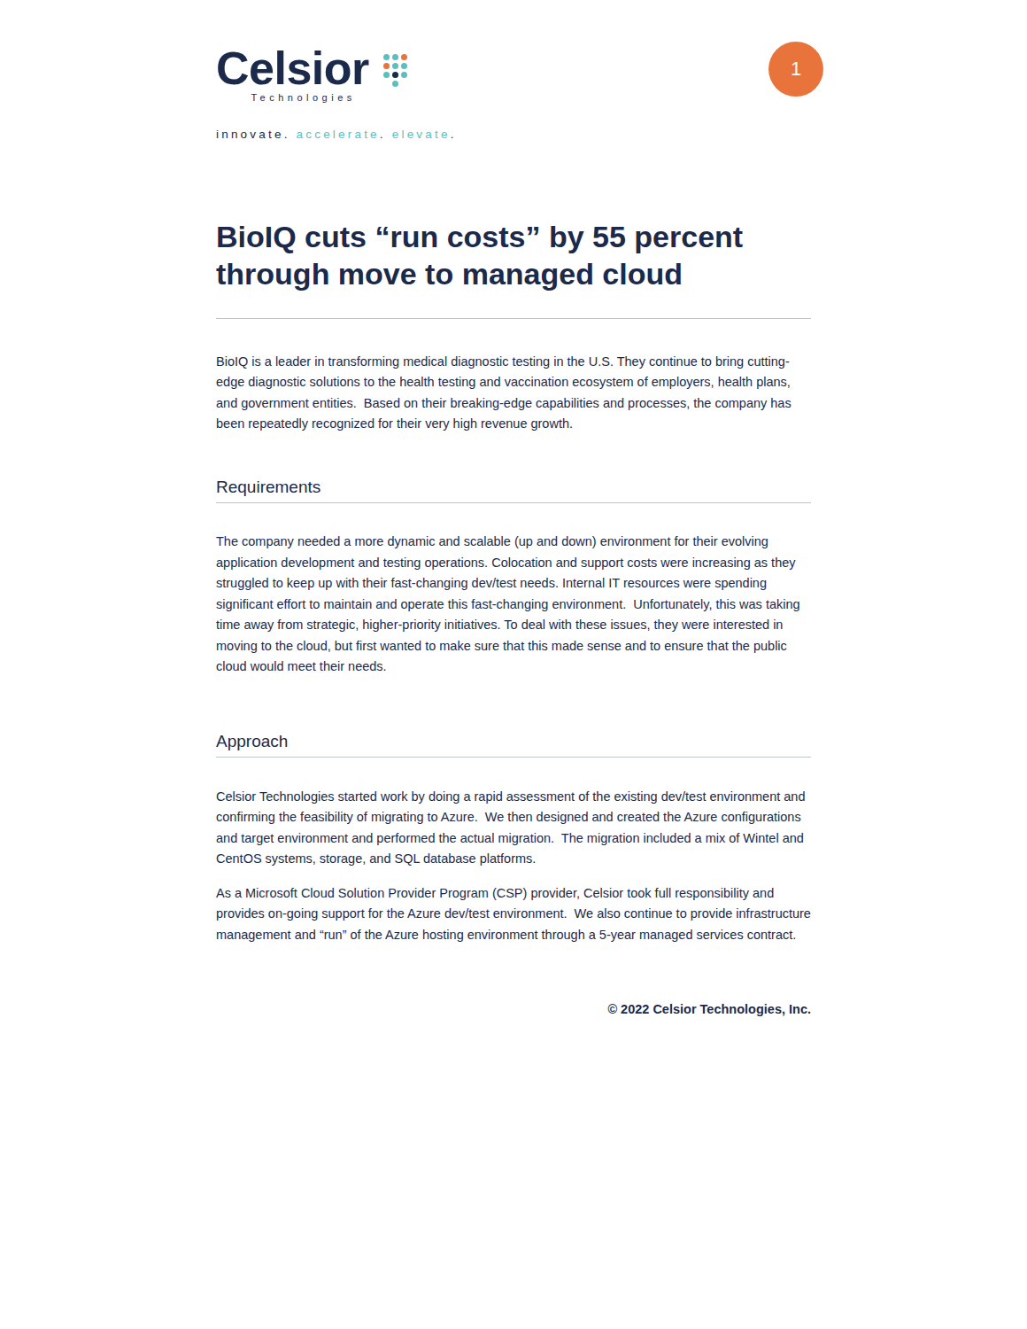1
Celsior
Technologies
innovate. accelerate. elevate.
BioIQ cuts “run costs” by 55 percent through move to managed cloud
BioIQ is a leader in transforming medical diagnostic testing in the U.S. They continue to bring cutting-edge diagnostic solutions to the health testing and vaccination ecosystem of employers, health plans, and government entities. Based on their breaking-edge capabilities and processes, the company has been repeatedly recognized for their very high revenue growth.
Requirements
The company needed a more dynamic and scalable (up and down) environment for their evolving application development and testing operations. Colocation and support costs were increasing as they struggled to keep up with their fast-changing dev/test needs. Internal IT resources were spending significant effort to maintain and operate this fast-changing environment. Unfortunately, this was taking time away from strategic, higher-priority initiatives. To deal with these issues, they were interested in moving to the cloud, but first wanted to make sure that this made sense and to ensure that the public cloud would meet their needs.
Approach
Celsior Technologies started work by doing a rapid assessment of the existing dev/test environment and confirming the feasibility of migrating to Azure. We then designed and created the Azure configurations and target environment and performed the actual migration. The migration included a mix of Wintel and CentOS systems, storage, and SQL database platforms.
As a Microsoft Cloud Solution Provider Program (CSP) provider, Celsior took full responsibility and provides on-going support for the Azure dev/test environment. We also continue to provide infrastructure management and “run” of the Azure hosting environment through a 5-year managed services contract.
© 2022 Celsior Technologies, Inc.